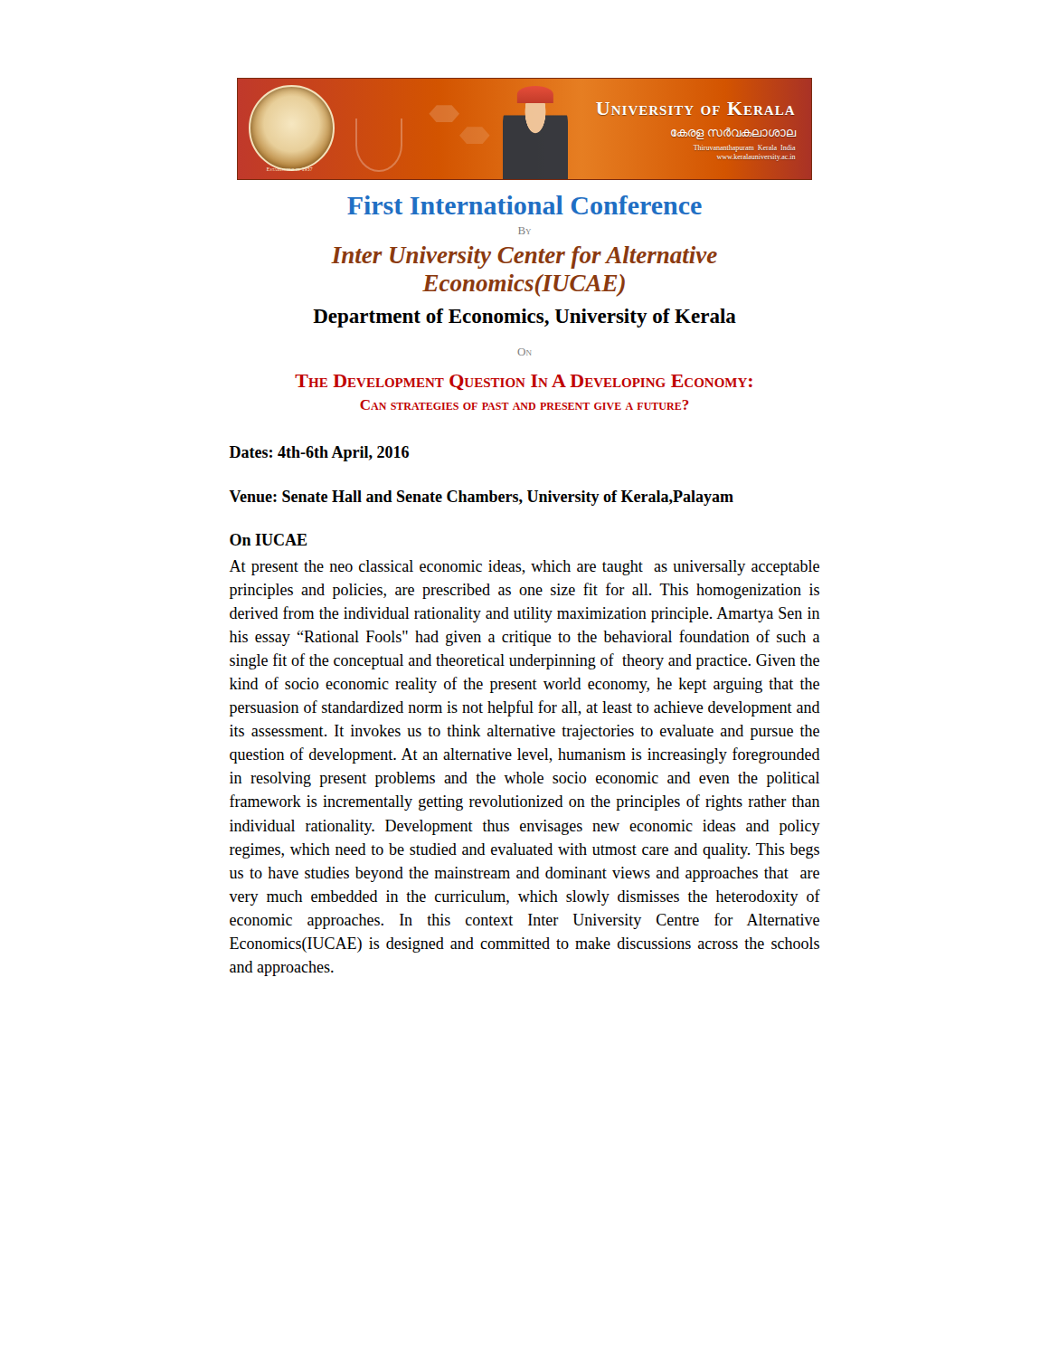Established in 1937
University of Kerala
കേരള സർവകലാശാല
Thiruvananthapuram Kerala India
www.keralauniversity.ac.in
First International Conference
By
Inter University Center for Alternative Economics(IUCAE)
Department of Economics, University of Kerala
On
The Development Question In A Developing Economy:
Can strategies of past and present give a future?
Dates: 4th-6th April, 2016
Venue: Senate Hall and Senate Chambers, University of Kerala,Palayam
On IUCAE
At present the neo classical economic ideas, which are taught as universally acceptable principles and policies, are prescribed as one size fit for all. This homogenization is derived from the individual rationality and utility maximization principle. Amartya Sen in his essay “Rational Fools" had given a critique to the behavioral foundation of such a single fit of the conceptual and theoretical underpinning of theory and practice. Given the kind of socio economic reality of the present world economy, he kept arguing that the persuasion of standardized norm is not helpful for all, at least to achieve development and its assessment. It invokes us to think alternative trajectories to evaluate and pursue the question of development. At an alternative level, humanism is increasingly foregrounded in resolving present problems and the whole socio economic and even the political framework is incrementally getting revolutionized on the principles of rights rather than individual rationality. Development thus envisages new economic ideas and policy regimes, which need to be studied and evaluated with utmost care and quality. This begs us to have studies beyond the mainstream and dominant views and approaches that are very much embedded in the curriculum, which slowly dismisses the heterodoxity of economic approaches. In this context Inter University Centre for Alternative Economics(IUCAE) is designed and committed to make discussions across the schools and approaches.